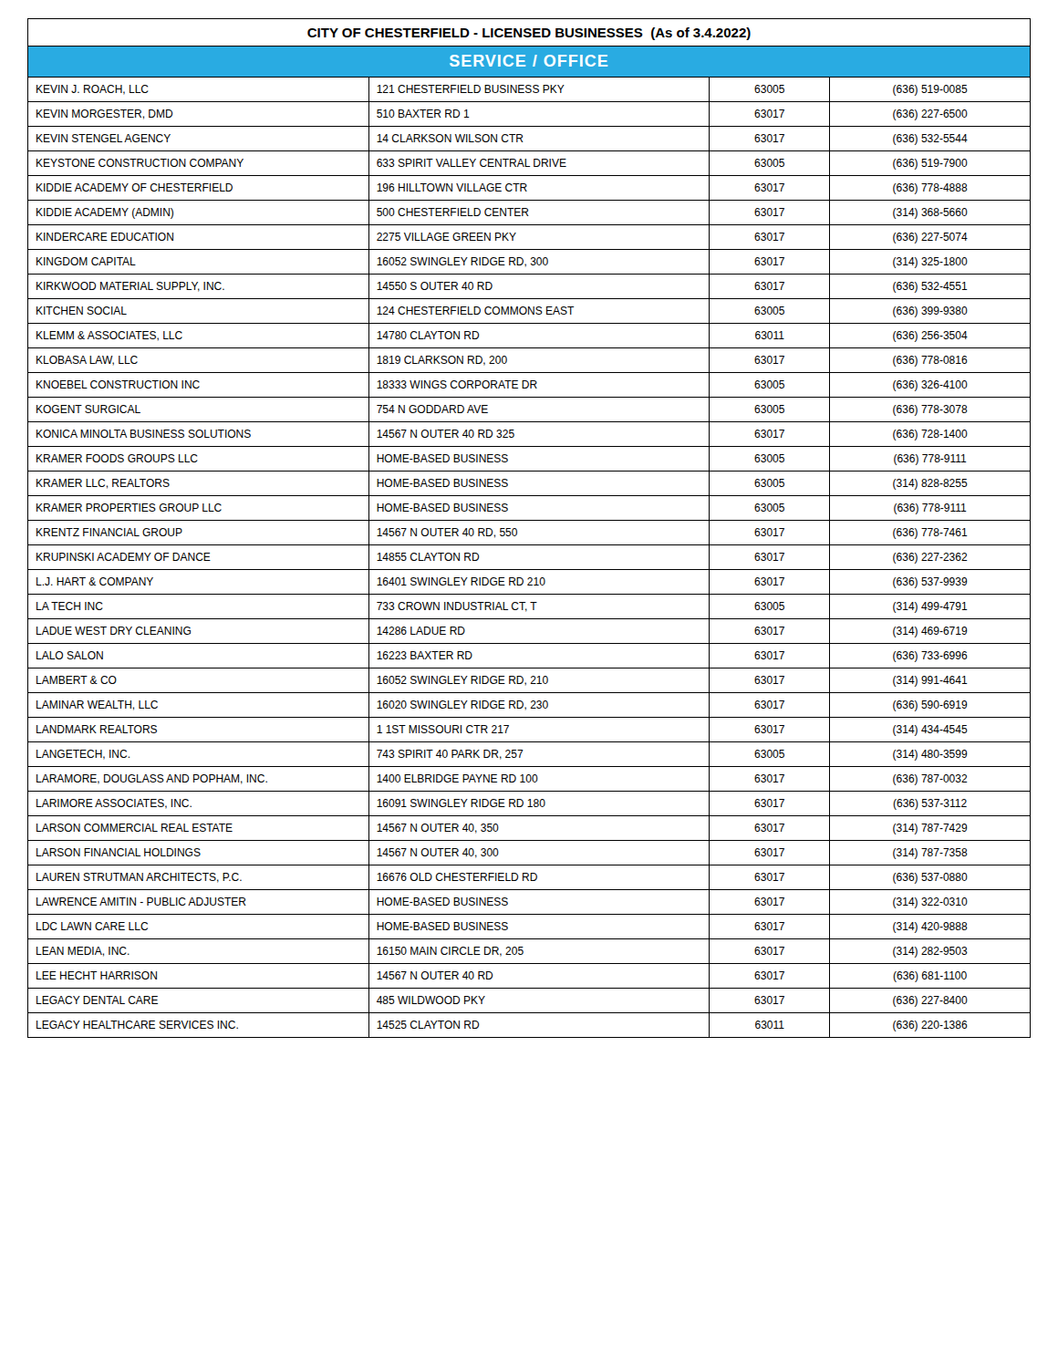CITY OF CHESTERFIELD - LICENSED BUSINESSES (As of 3.4.2022)
| SERVICE / OFFICE |
| --- |
| KEVIN J. ROACH, LLC | 121 CHESTERFIELD BUSINESS PKY | 63005 | (636) 519-0085 |
| KEVIN MORGESTER, DMD | 510 BAXTER RD 1 | 63017 | (636) 227-6500 |
| KEVIN STENGEL AGENCY | 14 CLARKSON WILSON CTR | 63017 | (636) 532-5544 |
| KEYSTONE CONSTRUCTION COMPANY | 633 SPIRIT VALLEY CENTRAL DRIVE | 63005 | (636) 519-7900 |
| KIDDIE ACADEMY OF CHESTERFIELD | 196 HILLTOWN VILLAGE CTR | 63017 | (636) 778-4888 |
| KIDDIE ACADEMY (ADMIN) | 500 CHESTERFIELD CENTER | 63017 | (314) 368-5660 |
| KINDERCARE EDUCATION | 2275 VILLAGE GREEN PKY | 63017 | (636) 227-5074 |
| KINGDOM CAPITAL | 16052 SWINGLEY RIDGE RD, 300 | 63017 | (314) 325-1800 |
| KIRKWOOD MATERIAL SUPPLY, INC. | 14550 S OUTER 40 RD | 63017 | (636) 532-4551 |
| KITCHEN SOCIAL | 124 CHESTERFIELD COMMONS EAST | 63005 | (636) 399-9380 |
| KLEMM & ASSOCIATES, LLC | 14780 CLAYTON RD | 63011 | (636) 256-3504 |
| KLOBASA LAW, LLC | 1819 CLARKSON RD, 200 | 63017 | (636) 778-0816 |
| KNOEBEL CONSTRUCTION INC | 18333 WINGS CORPORATE DR | 63005 | (636) 326-4100 |
| KOGENT SURGICAL | 754 N GODDARD AVE | 63005 | (636) 778-3078 |
| KONICA MINOLTA BUSINESS SOLUTIONS | 14567 N OUTER 40 RD 325 | 63017 | (636) 728-1400 |
| KRAMER FOODS GROUPS LLC | HOME-BASED BUSINESS | 63005 | (636) 778-9111 |
| KRAMER LLC, REALTORS | HOME-BASED BUSINESS | 63005 | (314) 828-8255 |
| KRAMER PROPERTIES GROUP LLC | HOME-BASED BUSINESS | 63005 | (636) 778-9111 |
| KRENTZ FINANCIAL GROUP | 14567 N OUTER 40 RD, 550 | 63017 | (636) 778-7461 |
| KRUPINSKI ACADEMY OF DANCE | 14855 CLAYTON RD | 63017 | (636) 227-2362 |
| L.J. HART & COMPANY | 16401 SWINGLEY RIDGE RD 210 | 63017 | (636) 537-9939 |
| LA TECH INC | 733 CROWN INDUSTRIAL CT, T | 63005 | (314) 499-4791 |
| LADUE WEST DRY CLEANING | 14286 LADUE RD | 63017 | (314) 469-6719 |
| LALO SALON | 16223 BAXTER RD | 63017 | (636) 733-6996 |
| LAMBERT & CO | 16052 SWINGLEY RIDGE RD, 210 | 63017 | (314) 991-4641 |
| LAMINAR WEALTH, LLC | 16020 SWINGLEY RIDGE RD, 230 | 63017 | (636) 590-6919 |
| LANDMARK REALTORS | 1 1ST MISSOURI CTR 217 | 63017 | (314) 434-4545 |
| LANGETECH, INC. | 743 SPIRIT 40 PARK DR, 257 | 63005 | (314) 480-3599 |
| LARAMORE, DOUGLASS AND POPHAM, INC. | 1400 ELBRIDGE PAYNE RD 100 | 63017 | (636) 787-0032 |
| LARIMORE ASSOCIATES, INC. | 16091 SWINGLEY RIDGE RD 180 | 63017 | (636) 537-3112 |
| LARSON COMMERCIAL REAL ESTATE | 14567 N OUTER 40, 350 | 63017 | (314) 787-7429 |
| LARSON FINANCIAL HOLDINGS | 14567 N OUTER 40, 300 | 63017 | (314) 787-7358 |
| LAUREN STRUTMAN ARCHITECTS, P.C. | 16676 OLD CHESTERFIELD RD | 63017 | (636) 537-0880 |
| LAWRENCE AMITIN - PUBLIC ADJUSTER | HOME-BASED BUSINESS | 63017 | (314) 322-0310 |
| LDC LAWN CARE LLC | HOME-BASED BUSINESS | 63017 | (314) 420-9888 |
| LEAN MEDIA, INC. | 16150 MAIN CIRCLE DR, 205 | 63017 | (314) 282-9503 |
| LEE HECHT HARRISON | 14567 N OUTER 40 RD | 63017 | (636) 681-1100 |
| LEGACY DENTAL CARE | 485 WILDWOOD PKY | 63017 | (636) 227-8400 |
| LEGACY HEALTHCARE SERVICES INC. | 14525 CLAYTON RD | 63011 | (636) 220-1386 |